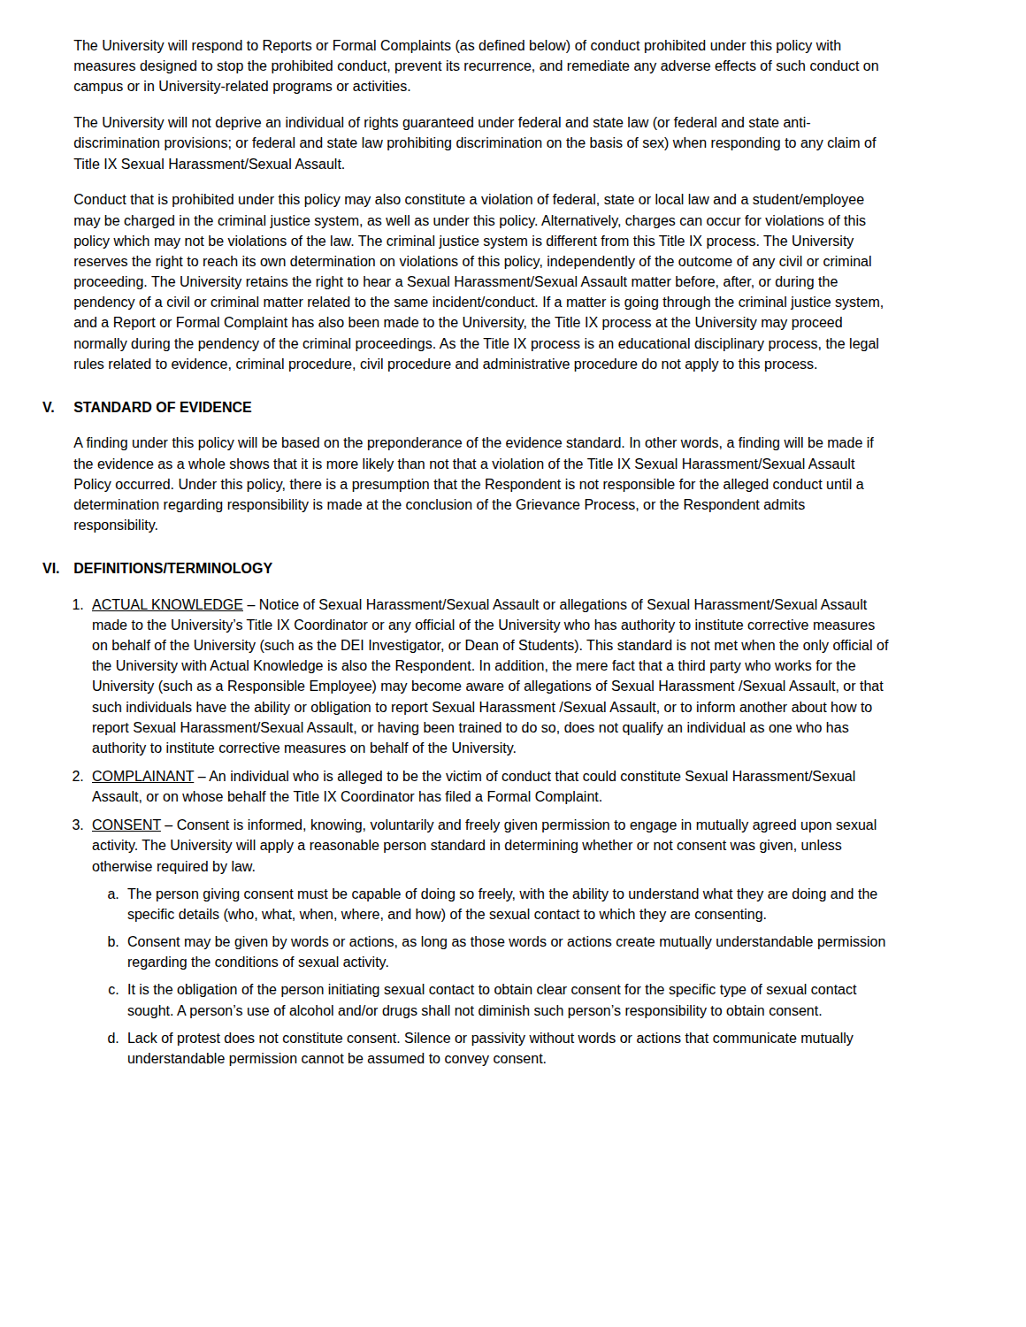The University will respond to Reports or Formal Complaints (as defined below) of conduct prohibited under this policy with measures designed to stop the prohibited conduct, prevent its recurrence, and remediate any adverse effects of such conduct on campus or in University-related programs or activities.
The University will not deprive an individual of rights guaranteed under federal and state law (or federal and state anti-discrimination provisions; or federal and state law prohibiting discrimination on the basis of sex) when responding to any claim of Title IX Sexual Harassment/Sexual Assault.
Conduct that is prohibited under this policy may also constitute a violation of federal, state or local law and a student/employee may be charged in the criminal justice system, as well as under this policy. Alternatively, charges can occur for violations of this policy which may not be violations of the law. The criminal justice system is different from this Title IX process. The University reserves the right to reach its own determination on violations of this policy, independently of the outcome of any civil or criminal proceeding. The University retains the right to hear a Sexual Harassment/Sexual Assault matter before, after, or during the pendency of a civil or criminal matter related to the same incident/conduct. If a matter is going through the criminal justice system, and a Report or Formal Complaint has also been made to the University, the Title IX process at the University may proceed normally during the pendency of the criminal proceedings. As the Title IX process is an educational disciplinary process, the legal rules related to evidence, criminal procedure, civil procedure and administrative procedure do not apply to this process.
V. STANDARD OF EVIDENCE
A finding under this policy will be based on the preponderance of the evidence standard. In other words, a finding will be made if the evidence as a whole shows that it is more likely than not that a violation of the Title IX Sexual Harassment/Sexual Assault Policy occurred. Under this policy, there is a presumption that the Respondent is not responsible for the alleged conduct until a determination regarding responsibility is made at the conclusion of the Grievance Process, or the Respondent admits responsibility.
VI. DEFINITIONS/TERMINOLOGY
ACTUAL KNOWLEDGE – Notice of Sexual Harassment/Sexual Assault or allegations of Sexual Harassment/Sexual Assault made to the University’s Title IX Coordinator or any official of the University who has authority to institute corrective measures on behalf of the University (such as the DEI Investigator, or Dean of Students). This standard is not met when the only official of the University with Actual Knowledge is also the Respondent. In addition, the mere fact that a third party who works for the University (such as a Responsible Employee) may become aware of allegations of Sexual Harassment /Sexual Assault, or that such individuals have the ability or obligation to report Sexual Harassment /Sexual Assault, or to inform another about how to report Sexual Harassment/Sexual Assault, or having been trained to do so, does not qualify an individual as one who has authority to institute corrective measures on behalf of the University.
COMPLAINANT – An individual who is alleged to be the victim of conduct that could constitute Sexual Harassment/Sexual Assault, or on whose behalf the Title IX Coordinator has filed a Formal Complaint.
CONSENT – Consent is informed, knowing, voluntarily and freely given permission to engage in mutually agreed upon sexual activity. The University will apply a reasonable person standard in determining whether or not consent was given, unless otherwise required by law.
The person giving consent must be capable of doing so freely, with the ability to understand what they are doing and the specific details (who, what, when, where, and how) of the sexual contact to which they are consenting.
Consent may be given by words or actions, as long as those words or actions create mutually understandable permission regarding the conditions of sexual activity.
It is the obligation of the person initiating sexual contact to obtain clear consent for the specific type of sexual contact sought. A person’s use of alcohol and/or drugs shall not diminish such person’s responsibility to obtain consent.
Lack of protest does not constitute consent. Silence or passivity without words or actions that communicate mutually understandable permission cannot be assumed to convey consent.